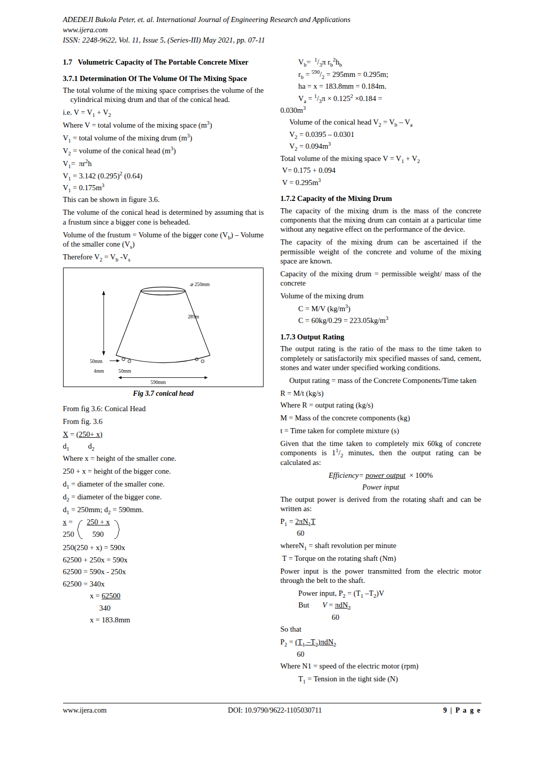ADEDEJI Bukola Peter, et. al. International Journal of Engineering Research and Applications
www.ijera.com
ISSN: 2248-9622, Vol. 11, Issue 5, (Series-III) May 2021, pp. 07-11
1.7 Volumetric Capacity of The Portable Concrete Mixer
3.7.1 Determination Of The Volume Of The Mixing Space
The total volume of the mixing space comprises the volume of the cylindrical mixing drum and that of the conical head.
i.e. V = V1 + V2
Where V = total volume of the mixing space (m3)
V1 = total volume of the mixing drum (m3)
V2 = volume of the conical head (m3)
V1= πr2h
V1 = 3.142 (0.295)2 (0.64)
V1 = 0.175m3
This can be shown in figure 3.6.
The volume of the conical head is determined by assuming that is a frustum since a bigger cone is beheaded.
Volume of the frustum = Volume of the bigger cone (Vb) – Volume of the smaller cone (Vs)
Therefore V2 = Vb -Vs
⌀ 250mm 289m 50mm 4mm 50mm 590mm
Fig 3.7 conical head
From fig 3.6: Conical Head
From fig. 3.6
X = (250+ x)
d1 d2
Where x = height of the smaller cone.
250 + x = height of the bigger cone.
d1 = diameter of the smaller cone.
d2 = diameter of the bigger cone.
d1 = 250mm; d2 = 590mm.
x =
250
250 + x
590
250(250 + x) = 590x
62500 + 250x = 590x
62500 = 590x - 250x
62500 = 340x
x = 62500
340
x = 183.8mm
Vb= 1/3π rb2hb
rb = 590/2 = 295mm = 0.295m;
ha = x = 183.8mm = 0.184m.
Va = 1/3π × 0.1252 ×0.184 =
0.030m3
Volume of the conical head V2 = Vb – Va
V2 = 0.0395 – 0.0301
V2 = 0.094m3
Total volume of the mixing space V = V1 + V2
V= 0.175 + 0.094
V = 0.295m3
1.7.2 Capacity of the Mixing Drum
The capacity of the mixing drum is the mass of the concrete components that the mixing drum can contain at a particular time without any negative effect on the performance of the device.
The capacity of the mixing drum can be ascertained if the permissible weight of the concrete and volume of the mixing space are known.
Capacity of the mixing drum = permissible weight/ mass of the concrete
Volume of the mixing drum
C = M/V (kg/m3)
C = 60kg/0.29 = 223.05kg/m3
1.7.3 Output Rating
The output rating is the ratio of the mass to the time taken to completely or satisfactorily mix specified masses of sand, cement, stones and water under specified working conditions.
Output rating = mass of the Concrete Components/Time taken
R = M/t (kg/s)
Where R = output rating (kg/s)
M = Mass of the concrete components (kg)
t = Time taken for complete mixture (s)
Given that the time taken to completely mix 60kg of concrete components is 11/2 minutes, then the output rating can be calculated as:
Efficiency= power output × 100%
Power input
The output power is derived from the rotating shaft and can be written as:
P1 = 2πN1T
60
whereN1 = shaft revolution per minute
T = Torque on the rotating shaft (Nm)
Power input is the power transmitted from the electric motor through the belt to the shaft.
Power input, P2 = (T1 –T2)V
But V = πdN2
60
So that
P2 = (T1 –T2)πdN2
60
Where N1 = speed of the electric motor (rpm)
T1 = Tension in the tight side (N)
www.ijera.com DOI: 10.9790/9622-1105030711 9 | P a g e